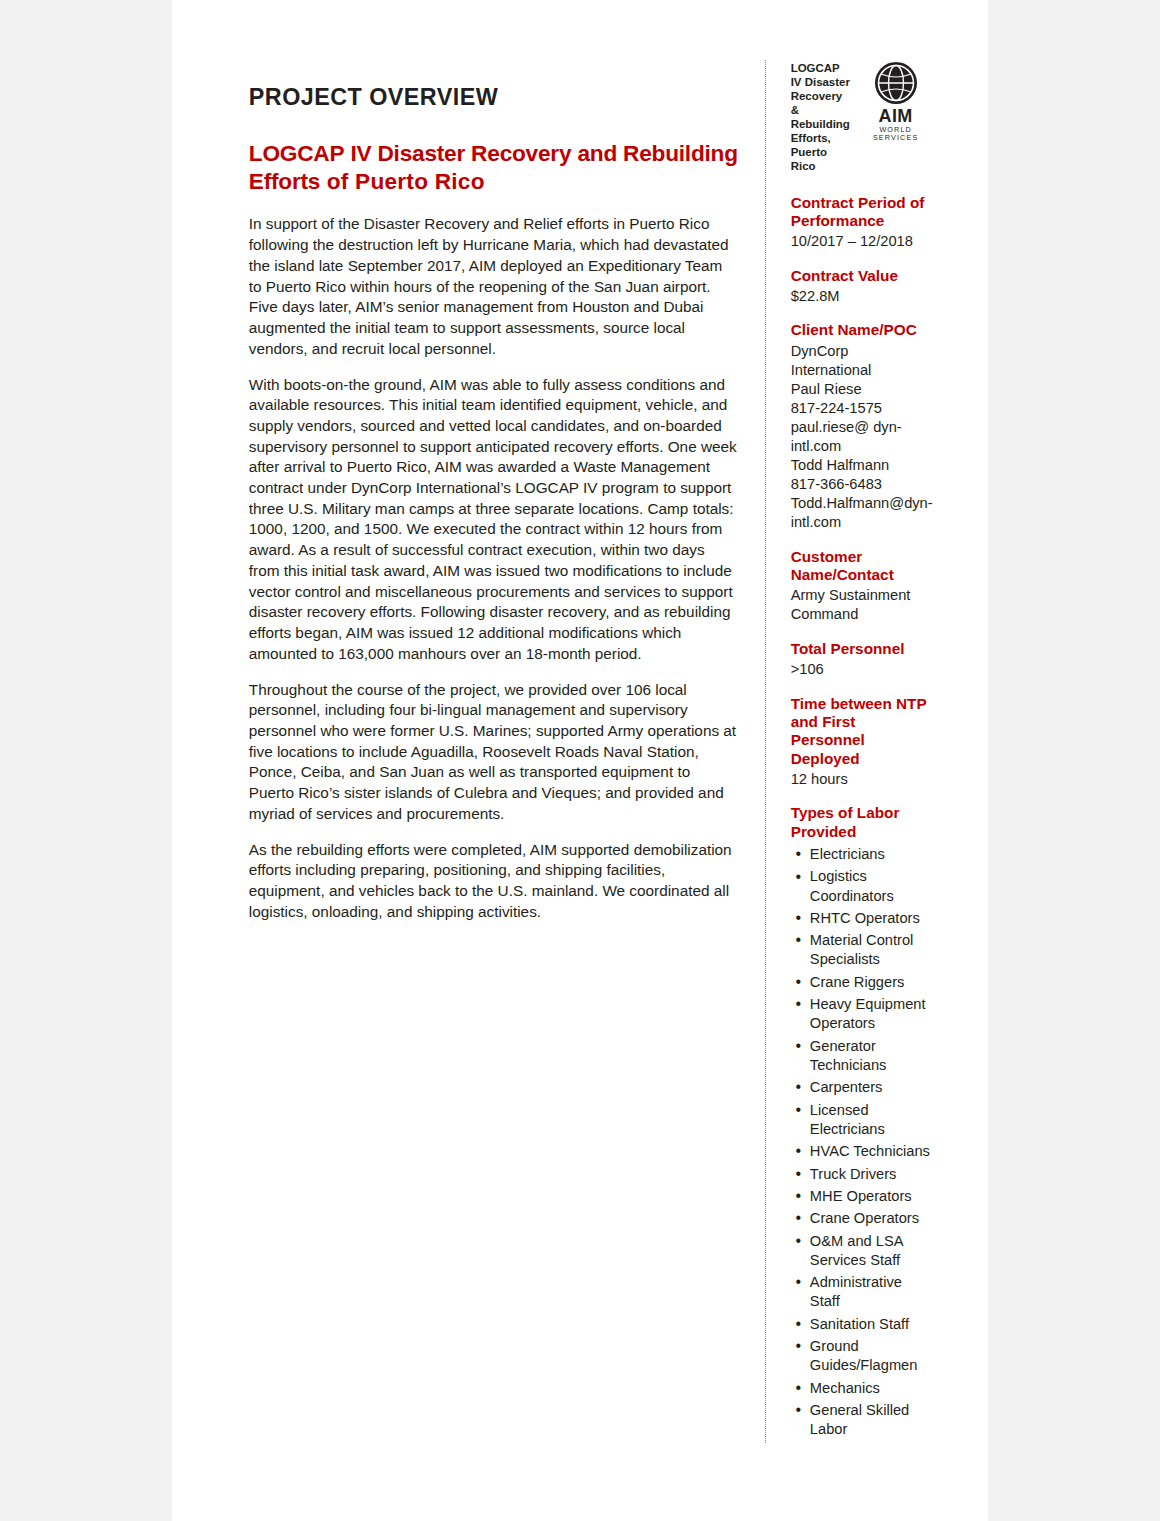PROJECT OVERVIEW
LOGCAP IV Disaster Recovery and Rebuilding Efforts of Puerto Rico
In support of the Disaster Recovery and Relief efforts in Puerto Rico following the destruction left by Hurricane Maria, which had devastated the island late September 2017, AIM deployed an Expeditionary Team to Puerto Rico within hours of the reopening of the San Juan airport. Five days later, AIM’s senior management from Houston and Dubai augmented the initial team to support assessments, source local vendors, and recruit local personnel.
With boots-on-the ground, AIM was able to fully assess conditions and available resources. This initial team identified equipment, vehicle, and supply vendors, sourced and vetted local candidates, and on-boarded supervisory personnel to support anticipated recovery efforts. One week after arrival to Puerto Rico, AIM was awarded a Waste Management contract under DynCorp International’s LOGCAP IV program to support three U.S. Military man camps at three separate locations. Camp totals: 1000, 1200, and 1500. We executed the contract within 12 hours from award. As a result of successful contract execution, within two days from this initial task award, AIM was issued two modifications to include vector control and miscellaneous procurements and services to support disaster recovery efforts. Following disaster recovery, and as rebuilding efforts began, AIM was issued 12 additional modifications which amounted to 163,000 manhours over an 18-month period.
Throughout the course of the project, we provided over 106 local personnel, including four bi-lingual management and supervisory personnel who were former U.S. Marines; supported Army operations at five locations to include Aguadilla, Roosevelt Roads Naval Station, Ponce, Ceiba, and San Juan as well as transported equipment to Puerto Rico’s sister islands of Culebra and Vieques; and provided and myriad of services and procurements.
As the rebuilding efforts were completed, AIM supported demobilization efforts including preparing, positioning, and shipping facilities, equipment, and vehicles back to the U.S. mainland. We coordinated all logistics, onloading, and shipping activities.
LOGCAP IV Disaster
Recovery & Rebuilding
Efforts, Puerto Rico
AIM
WORLD SERVICES
Contract Period of Performance
10/2017 – 12/2018
Contract Value
$22.8M
Client Name/POC
DynCorp International
Paul Riese
817-224-1575
paul.riese@ dyn-intl.com
Todd Halfmann
817-366-6483
Todd.Halfmann@dyn-intl.com
Customer Name/Contact
Army Sustainment Command
Total Personnel
>106
Time between NTP and First Personnel Deployed
12 hours
Types of Labor Provided
Electricians
Logistics Coordinators
RHTC Operators
Material Control Specialists
Crane Riggers
Heavy Equipment Operators
Generator Technicians
Carpenters
Licensed Electricians
HVAC Technicians
Truck Drivers
MHE Operators
Crane Operators
O&M and LSA Services Staff
Administrative Staff
Sanitation Staff
Ground Guides/Flagmen
Mechanics
General Skilled Labor